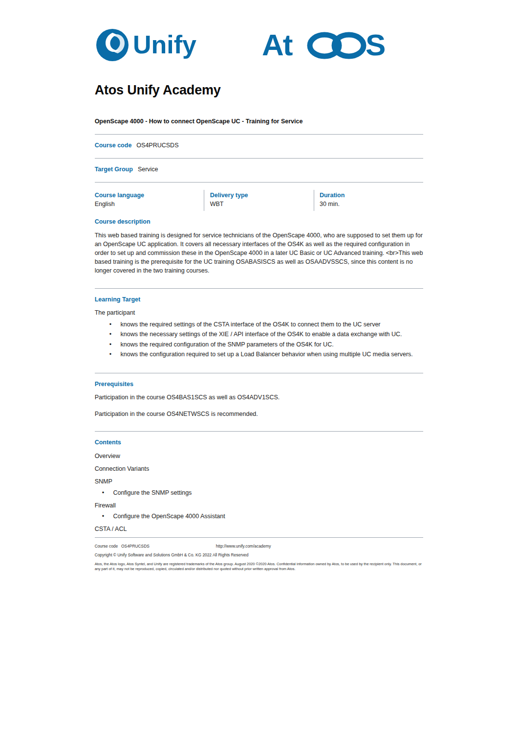Unify
At S
Atos Unify Academy
OpenScape 4000 - How to connect OpenScape UC - Training for Service
Course code OS4PRUCSDS
Target Group Service
| Course language English | Delivery type WBT | Duration 30 min. |
Course description
This web based training is designed for service technicians of the OpenScape 4000, who are supposed to set them up for an OpenScape UC application. It covers all necessary interfaces of the OS4K as well as the required configuration in order to set up and commission these in the OpenScape 4000 in a later UC Basic or UC Advanced training. <br>This web based training is the prerequisite for the UC training OSABASISCS as well as OSAADVSSCS, since this content is no longer covered in the two training courses.
Learning Target
The participant
knows the required settings of the CSTA interface of the OS4K to connect them to the UC server
knows the necessary settings of the XIE / API interface of the OS4K to enable a data exchange with UC.
knows the required configuration of the SNMP parameters of the OS4K for UC.
knows the configuration required to set up a Load Balancer behavior when using multiple UC media servers.
Prerequisites
Participation in the course OS4BAS1SCS as well as OS4ADV1SCS.
Participation in the course OS4NETWSCS is recommended.
Contents
Overview
Connection Variants
SNMP
Configure the SNMP settings
Firewall
Configure the OpenScape 4000 Assistant
CSTA / ACL
Course code OS4PRUCSDS http://www.unify.com/academy
Copyright © Unify Software and Solutions GmbH & Co. KG 2022 All Rights Reserved
Atos, the Atos logo, Atos Syntel, and Unify are registered trademarks of the Atos group. August 2020 ©2020 Atos. Confidential information owned by Atos, to be used by the recipient only. This document, or any part of it, may not be reproduced, copied, circulated and/or distributed nor quoted without prior written approval from Atos.